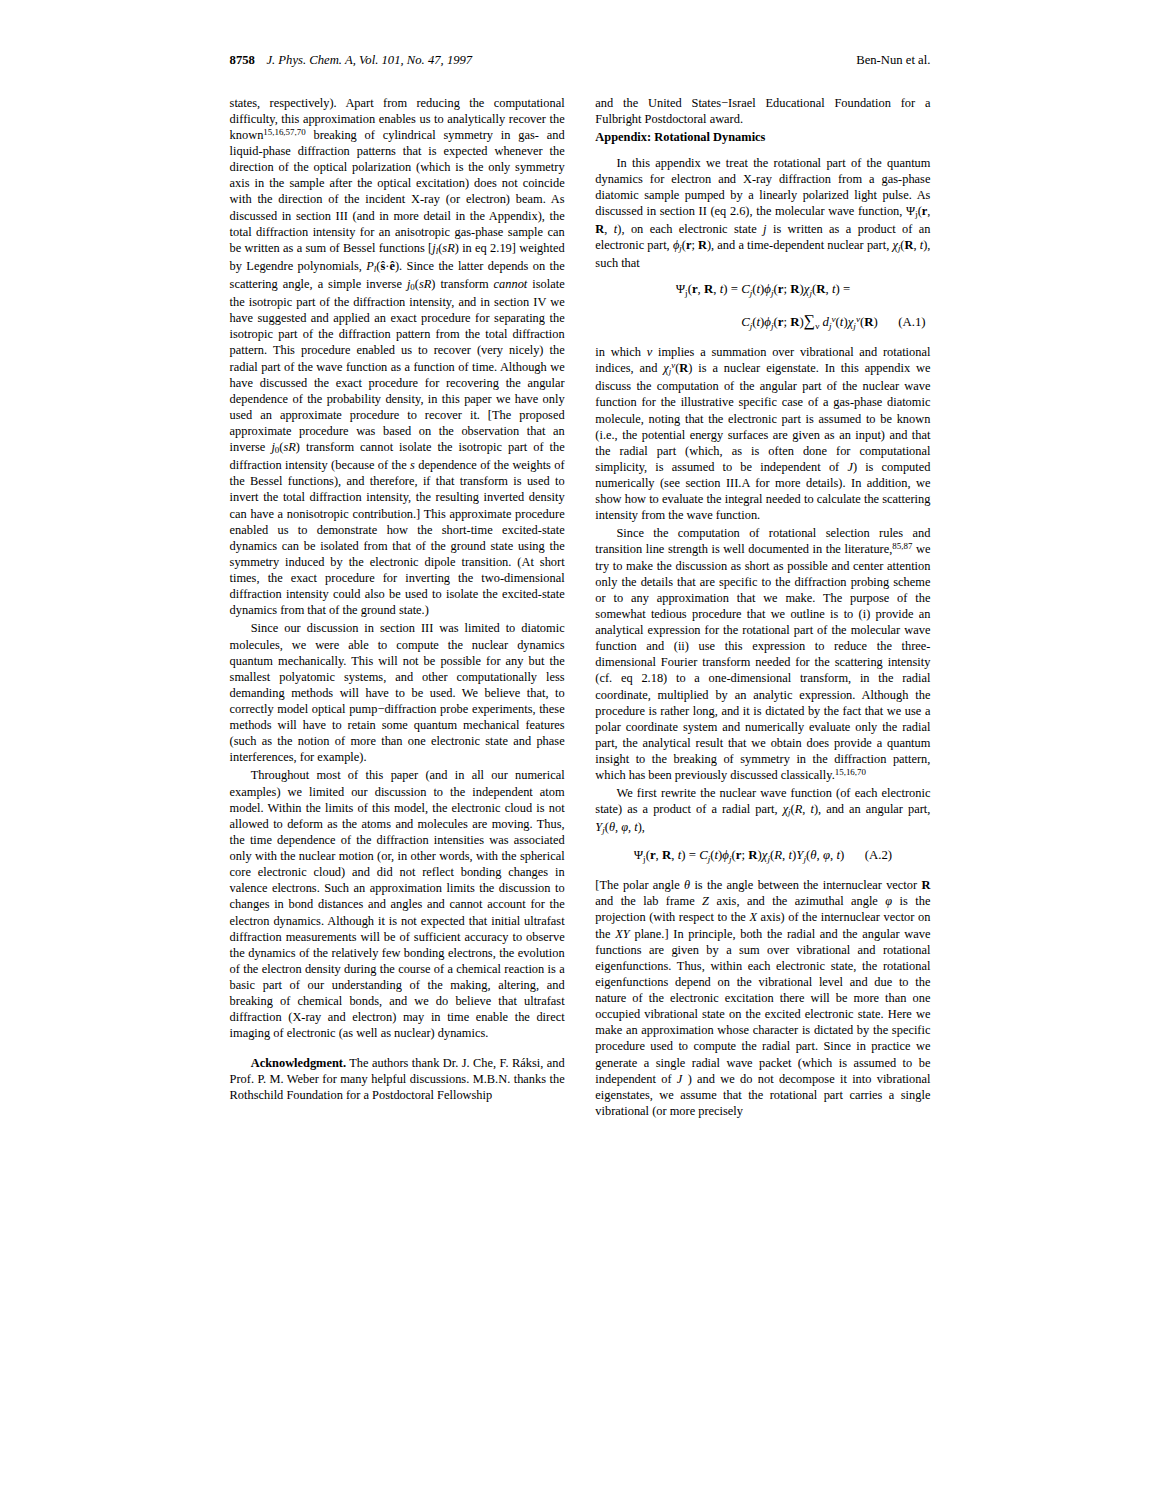8758J. Phys. Chem. A, Vol. 101, No. 47, 1997
Ben-Nun et al.
states, respectively). Apart from reducing the computational difficulty, this approximation enables us to analytically recover the known15,16,57,70 breaking of cylindrical symmetry in gas- and liquid-phase diffraction patterns that is expected whenever the direction of the optical polarization (which is the only symmetry axis in the sample after the optical excitation) does not coincide with the direction of the incident X-ray (or electron) beam. As discussed in section III (and in more detail in the Appendix), the total diffraction intensity for an anisotropic gas-phase sample can be written as a sum of Bessel functions [jl(sR) in eq 2.19] weighted by Legendre polynomials, Pl(ŝ·ê). Since the latter depends on the scattering angle, a simple inverse j0(sR) transform cannot isolate the isotropic part of the diffraction intensity, and in section IV we have suggested and applied an exact procedure for separating the isotropic part of the diffraction pattern from the total diffraction pattern. This procedure enabled us to recover (very nicely) the radial part of the wave function as a function of time. Although we have discussed the exact procedure for recovering the angular dependence of the probability density, in this paper we have only used an approximate procedure to recover it. [The proposed approximate procedure was based on the observation that an inverse j0(sR) transform cannot isolate the isotropic part of the diffraction intensity (because of the s dependence of the weights of the Bessel functions), and therefore, if that transform is used to invert the total diffraction intensity, the resulting inverted density can have a nonisotropic contribution.] This approximate procedure enabled us to demonstrate how the short-time excited-state dynamics can be isolated from that of the ground state using the symmetry induced by the electronic dipole transition. (At short times, the exact procedure for inverting the two-dimensional diffraction intensity could also be used to isolate the excited-state dynamics from that of the ground state.)
Since our discussion in section III was limited to diatomic molecules, we were able to compute the nuclear dynamics quantum mechanically. This will not be possible for any but the smallest polyatomic systems, and other computationally less demanding methods will have to be used. We believe that, to correctly model optical pump−diffraction probe experiments, these methods will have to retain some quantum mechanical features (such as the notion of more than one electronic state and phase interferences, for example).
Throughout most of this paper (and in all our numerical examples) we limited our discussion to the independent atom model. Within the limits of this model, the electronic cloud is not allowed to deform as the atoms and molecules are moving. Thus, the time dependence of the diffraction intensities was associated only with the nuclear motion (or, in other words, with the spherical core electronic cloud) and did not reflect bonding changes in valence electrons. Such an approximation limits the discussion to changes in bond distances and angles and cannot account for the electron dynamics. Although it is not expected that initial ultrafast diffraction measurements will be of sufficient accuracy to observe the dynamics of the relatively few bonding electrons, the evolution of the electron density during the course of a chemical reaction is a basic part of our understanding of the making, altering, and breaking of chemical bonds, and we do believe that ultrafast diffraction (X-ray and electron) may in time enable the direct imaging of electronic (as well as nuclear) dynamics.
Acknowledgment. The authors thank Dr. J. Che, F. Ráksi, and Prof. P. M. Weber for many helpful discussions. M.B.N. thanks the Rothschild Foundation for a Postdoctoral Fellowship
and the United States−Israel Educational Foundation for a Fulbright Postdoctoral award.
Appendix: Rotational Dynamics
In this appendix we treat the rotational part of the quantum dynamics for electron and X-ray diffraction from a gas-phase diatomic sample pumped by a linearly polarized light pulse. As discussed in section II (eq 2.6), the molecular wave function, Ψj(r, R, t), on each electronic state j is written as a product of an electronic part, ϕj(r; R), and a time-dependent nuclear part, χj(R, t), such that
Ψj(r, R, t) = Cj(t)ϕj(r; R)χj(R, t) =
Cj(t)ϕj(r; R)∑ν djν(t)χjν(R) (A.1)
in which ν implies a summation over vibrational and rotational indices, and χjν(R) is a nuclear eigenstate. In this appendix we discuss the computation of the angular part of the nuclear wave function for the illustrative specific case of a gas-phase diatomic molecule, noting that the electronic part is assumed to be known (i.e., the potential energy surfaces are given as an input) and that the radial part (which, as is often done for computational simplicity, is assumed to be independent of J) is computed numerically (see section III.A for more details). In addition, we show how to evaluate the integral needed to calculate the scattering intensity from the wave function.
Since the computation of rotational selection rules and transition line strength is well documented in the literature,85,87 we try to make the discussion as short as possible and center attention only the details that are specific to the diffraction probing scheme or to any approximation that we make. The purpose of the somewhat tedious procedure that we outline is to (i) provide an analytical expression for the rotational part of the molecular wave function and (ii) use this expression to reduce the three-dimensional Fourier transform needed for the scattering intensity (cf. eq 2.18) to a one-dimensional transform, in the radial coordinate, multiplied by an analytic expression. Although the procedure is rather long, and it is dictated by the fact that we use a polar coordinate system and numerically evaluate only the radial part, the analytical result that we obtain does provide a quantum insight to the breaking of symmetry in the diffraction pattern, which has been previously discussed classically.15,16,70
We first rewrite the nuclear wave function (of each electronic state) as a product of a radial part, χj(R, t), and an angular part, Yj(θ, φ, t),
Ψj(r, R, t) = Cj(t)ϕj(r; R)χj(R, t)Yj(θ, φ, t) (A.2)
[The polar angle θ is the angle between the internuclear vector R and the lab frame Z axis, and the azimuthal angle φ is the projection (with respect to the X axis) of the internuclear vector on the XY plane.] In principle, both the radial and the angular wave functions are given by a sum over vibrational and rotational eigenfunctions. Thus, within each electronic state, the rotational eigenfunctions depend on the vibrational level and due to the nature of the electronic excitation there will be more than one occupied vibrational state on the excited electronic state. Here we make an approximation whose character is dictated by the specific procedure used to compute the radial part. Since in practice we generate a single radial wave packet (which is assumed to be independent of J ) and we do not decompose it into vibrational eigenstates, we assume that the rotational part carries a single vibrational (or more precisely